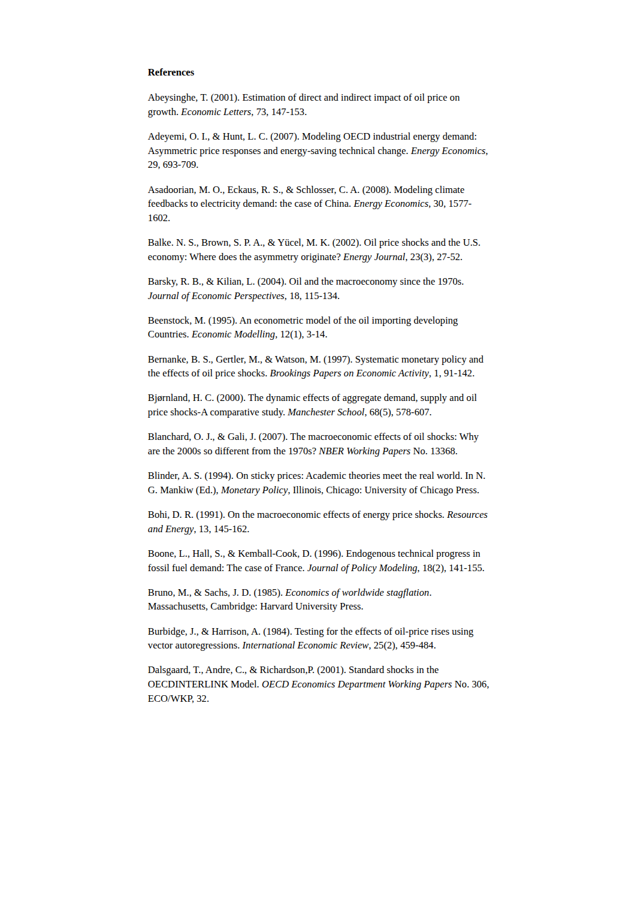References
Abeysinghe, T. (2001). Estimation of direct and indirect impact of oil price on growth. Economic Letters, 73, 147-153.
Adeyemi, O. I., & Hunt, L. C. (2007). Modeling OECD industrial energy demand: Asymmetric price responses and energy-saving technical change. Energy Economics, 29, 693-709.
Asadoorian, M. O., Eckaus, R. S., & Schlosser, C. A. (2008). Modeling climate feedbacks to electricity demand: the case of China. Energy Economics, 30, 1577-1602.
Balke. N. S., Brown, S. P. A., & Yücel, M. K. (2002). Oil price shocks and the U.S. economy: Where does the asymmetry originate? Energy Journal, 23(3), 27-52.
Barsky, R. B., & Kilian, L. (2004). Oil and the macroeconomy since the 1970s. Journal of Economic Perspectives, 18, 115-134.
Beenstock, M. (1995). An econometric model of the oil importing developing Countries. Economic Modelling, 12(1), 3-14.
Bernanke, B. S., Gertler, M., & Watson, M. (1997). Systematic monetary policy and the effects of oil price shocks. Brookings Papers on Economic Activity, 1, 91-142.
Bjørnland, H. C. (2000). The dynamic effects of aggregate demand, supply and oil price shocks-A comparative study. Manchester School, 68(5), 578-607.
Blanchard, O. J., & Gali, J. (2007). The macroeconomic effects of oil shocks: Why are the 2000s so different from the 1970s? NBER Working Papers No. 13368.
Blinder, A. S. (1994). On sticky prices: Academic theories meet the real world. In N. G. Mankiw (Ed.), Monetary Policy, Illinois, Chicago: University of Chicago Press.
Bohi, D. R. (1991). On the macroeconomic effects of energy price shocks. Resources and Energy, 13, 145-162.
Boone, L., Hall, S., & Kemball-Cook, D. (1996). Endogenous technical progress in fossil fuel demand: The case of France. Journal of Policy Modeling, 18(2), 141-155.
Bruno, M., & Sachs, J. D. (1985). Economics of worldwide stagflation. Massachusetts, Cambridge: Harvard University Press.
Burbidge, J., & Harrison, A. (1984). Testing for the effects of oil-price rises using vector autoregressions. International Economic Review, 25(2), 459-484.
Dalsgaard, T., Andre, C., & Richardson,P. (2001). Standard shocks in the OECDINTERLINK Model. OECD Economics Department Working Papers No. 306, ECO/WKP, 32.